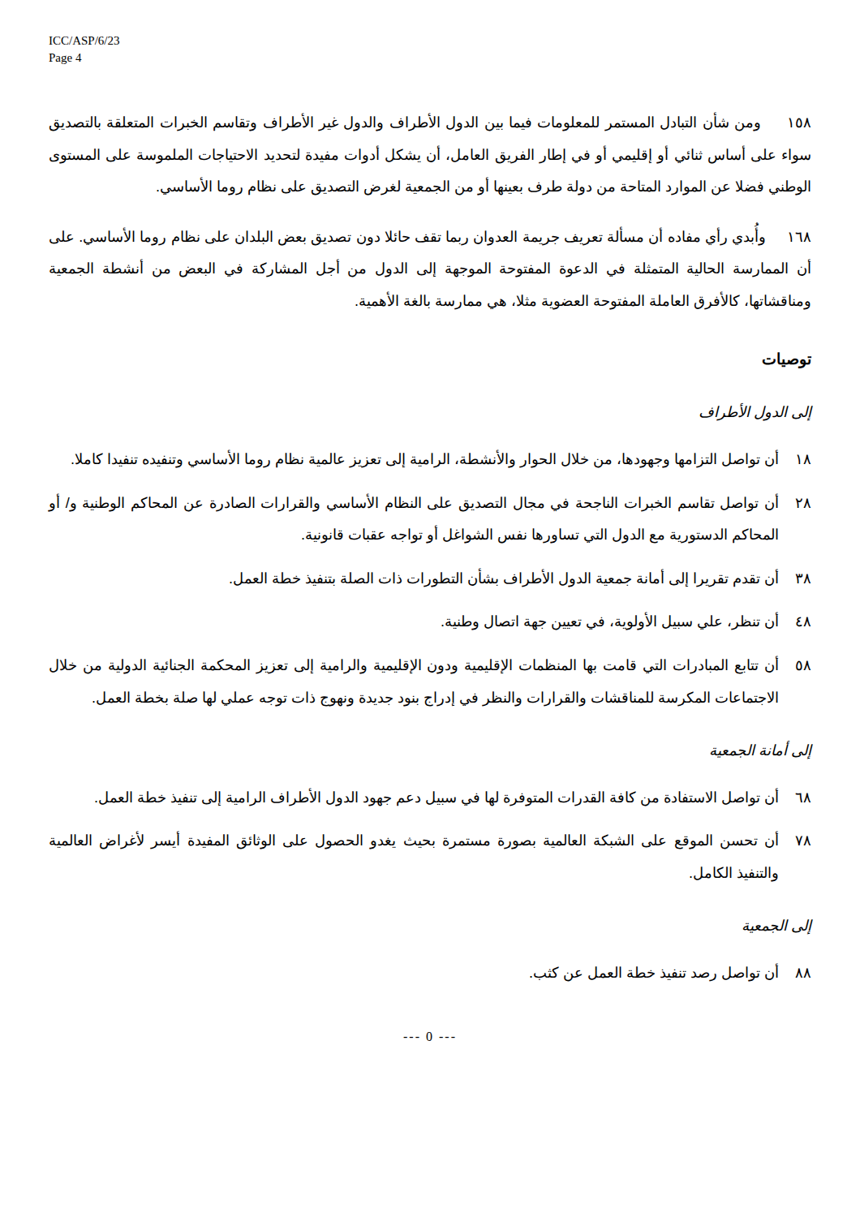ICC/ASP/6/23
Page 4
١٥٨ ومن شأن التبادل المستمر للمعلومات فيما بين الدول الأطراف والدول غير الأطراف وتقاسم الخبرات المتعلقة بالتصديق سواء على أساس ثنائي أو إقليمي أو في إطار الفريق العامل، أن يشكل أدوات مفيدة لتحديد الاحتياجات الملموسة على المستوى الوطني فضلا عن الموارد المتاحة من دولة طرف بعينها أو من الجمعية لغرض التصديق على نظام روما الأساسي.
١٦٨ وأُبدي رأي مفاده أن مسألة تعريف جريمة العدوان ربما تقف حائلا دون تصديق بعض البلدان على نظام روما الأساسي. على أن الممارسة الحالية المتمثلة في الدعوة المفتوحة الموجهة إلى الدول من أجل المشاركة في البعض من أنشطة الجمعية ومناقشاتها، كالأفرق العاملة المفتوحة العضوية مثلا، هي ممارسة بالغة الأهمية.
توصيات
إلى الدول الأطراف
١٨أن تواصل التزامها وجهودها، من خلال الحوار والأنشطة، الرامية إلى تعزيز عالمية نظام روما الأساسي وتنفيده تنفيدا كاملا.
٢٨أن تواصل تقاسم الخبرات الناجحة في مجال التصديق على النظام الأساسي والقرارات الصادرة عن المحاكم الوطنية و/ أو المحاكم الدستورية مع الدول التي تساورها نفس الشواغل أو تواجه عقبات قانونية.
٣٨أن تقدم تقريرا إلى أمانة جمعية الدول الأطراف بشأن التطورات ذات الصلة بتنفيذ خطة العمل.
٤٨أن تنظر، علي سبيل الأولوية، في تعيين جهة اتصال وطنية.
٥٨أن تتابع المبادرات التي قامت بها المنظمات الإقليمية ودون الإقليمية والرامية إلى تعزيز المحكمة الجنائية الدولية من خلال الاجتماعات المكرسة للمناقشات والقرارات والنظر في إدراج بنود جديدة ونهوج ذات توجه عملي لها صلة بخطة العمل.
إلى أمانة الجمعية
٦٨أن تواصل الاستفادة من كافة القدرات المتوفرة لها في سبيل دعم جهود الدول الأطراف الرامية إلى تنفيذ خطة العمل.
٧٨أن تحسن الموقع على الشبكة العالمية بصورة مستمرة بحيث يغدو الحصول على الوثائق المفيدة أيسر لأغراض العالمية والتنفيذ الكامل.
إلى الجمعية
٨٨أن تواصل رصد تنفيذ خطة العمل عن كثب.
--- 0 ---